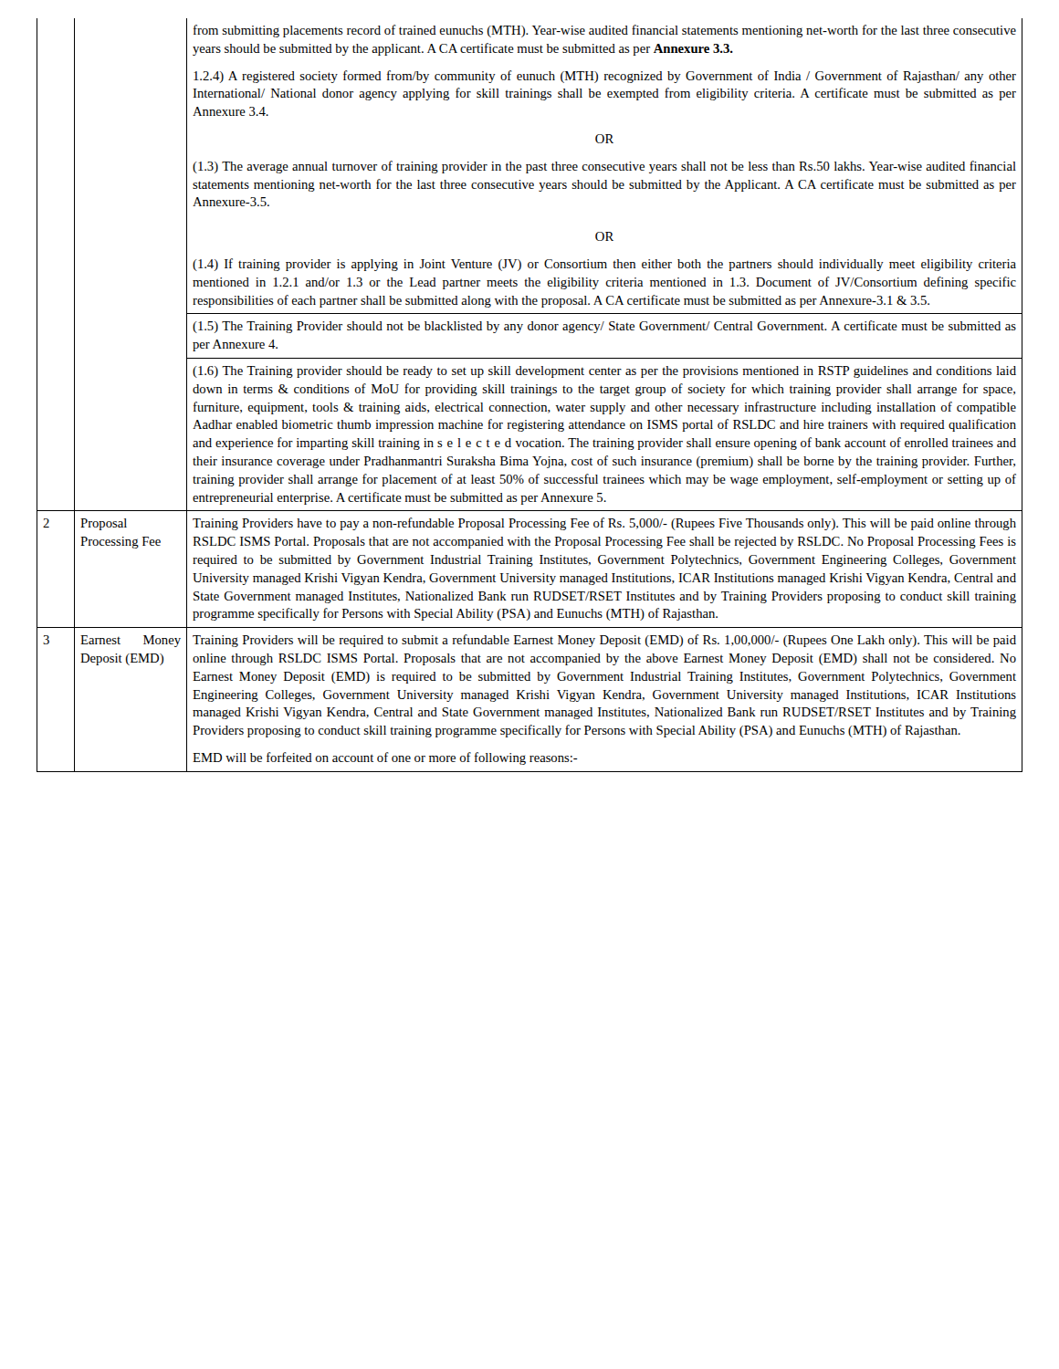| | | from submitting placements record of trained eunuchs (MTH). Year-wise audited financial statements mentioning net-worth for the last three consecutive years should be submitted by the applicant. A CA certificate must be submitted as per Annexure 3.3. 1.2.4) A registered society formed from/by community of eunuch (MTH) recognized by Government of India / Government of Rajasthan/ any other International/ National donor agency applying for skill trainings shall be exempted from eligibility criteria. A certificate must be submitted as per Annexure 3.4. OR (1.3) The average annual turnover of training provider in the past three consecutive years shall not be less than Rs.50 lakhs. Year-wise audited financial statements mentioning net-worth for the last three consecutive years should be submitted by the Applicant. A CA certificate must be submitted as per Annexure-3.5. OR (1.4) If training provider is applying in Joint Venture (JV) or Consortium then either both the partners should individually meet eligibility criteria mentioned in 1.2.1 and/or 1.3 or the Lead partner meets the eligibility criteria mentioned in 1.3. Document of JV/Consortium defining specific responsibilities of each partner shall be submitted along with the proposal. A CA certificate must be submitted as per Annexure-3.1 & 3.5. |
| | | (1.5) The Training Provider should not be blacklisted by any donor agency/ State Government/ Central Government. A certificate must be submitted as per Annexure 4. |
| | | (1.6) The Training provider should be ready to set up skill development center as per the provisions mentioned in RSTP guidelines and conditions laid down in terms & conditions of MoU for providing skill trainings to the target group of society for which training provider shall arrange for space, furniture, equipment, tools & training aids, electrical connection, water supply and other necessary infrastructure including installation of compatible Aadhar enabled biometric thumb impression machine for registering attendance on ISMS portal of RSLDC and hire trainers with required qualification and experience for imparting skill training in s e l e c t e d vocation. The training provider shall ensure opening of bank account of enrolled trainees and their insurance coverage under Pradhanmantri Suraksha Bima Yojna, cost of such insurance (premium) shall be borne by the training provider. Further, training provider shall arrange for placement of at least 50% of successful trainees which may be wage employment, self-employment or setting up of entrepreneurial enterprise. A certificate must be submitted as per Annexure 5. |
| 2 | Proposal Processing Fee | Training Providers have to pay a non-refundable Proposal Processing Fee of Rs. 5,000/- (Rupees Five Thousands only). This will be paid online through RSLDC ISMS Portal. Proposals that are not accompanied with the Proposal Processing Fee shall be rejected by RSLDC. No Proposal Processing Fees is required to be submitted by Government Industrial Training Institutes, Government Polytechnics, Government Engineering Colleges, Government University managed Krishi Vigyan Kendra, Government University managed Institutions, ICAR Institutions managed Krishi Vigyan Kendra, Central and State Government managed Institutes, Nationalized Bank run RUDSET/RSET Institutes and by Training Providers proposing to conduct skill training programme specifically for Persons with Special Ability (PSA) and Eunuchs (MTH) of Rajasthan. |
| 3 | Earnest Money Deposit (EMD) | Training Providers will be required to submit a refundable Earnest Money Deposit (EMD) of Rs. 1,00,000/- (Rupees One Lakh only). This will be paid online through RSLDC ISMS Portal. Proposals that are not accompanied by the above Earnest Money Deposit (EMD) shall not be considered. No Earnest Money Deposit (EMD) is required to be submitted by Government Industrial Training Institutes, Government Polytechnics, Government Engineering Colleges, Government University managed Krishi Vigyan Kendra, Government University managed Institutions, ICAR Institutions managed Krishi Vigyan Kendra, Central and State Government managed Institutes, Nationalized Bank run RUDSET/RSET Institutes and by Training Providers proposing to conduct skill training programme specifically for Persons with Special Ability (PSA) and Eunuchs (MTH) of Rajasthan. EMD will be forfeited on account of one or more of following reasons:- |